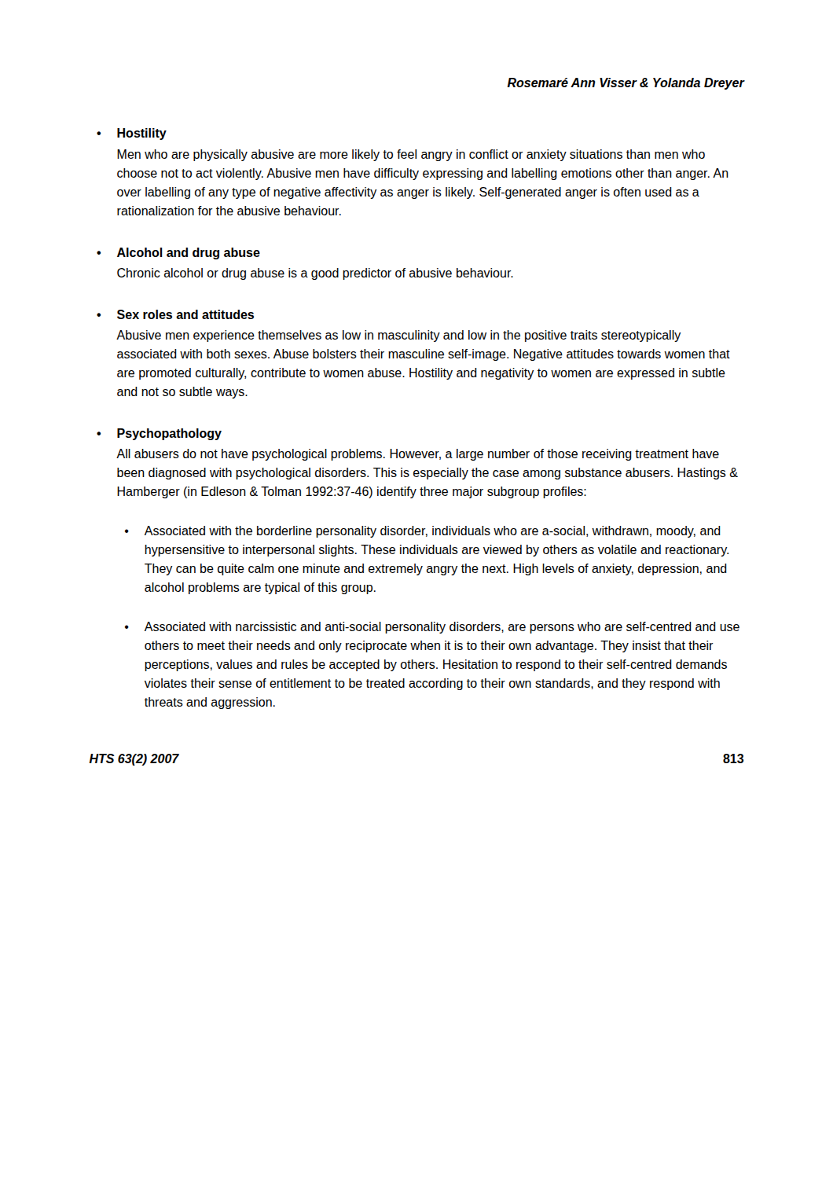Rosemaré Ann Visser & Yolanda Dreyer
Hostility
Men who are physically abusive are more likely to feel angry in conflict or anxiety situations than men who choose not to act violently. Abusive men have difficulty expressing and labelling emotions other than anger. An over labelling of any type of negative affectivity as anger is likely. Self-generated anger is often used as a rationalization for the abusive behaviour.
Alcohol and drug abuse
Chronic alcohol or drug abuse is a good predictor of abusive behaviour.
Sex roles and attitudes
Abusive men experience themselves as low in masculinity and low in the positive traits stereotypically associated with both sexes. Abuse bolsters their masculine self-image. Negative attitudes towards women that are promoted culturally, contribute to women abuse. Hostility and negativity to women are expressed in subtle and not so subtle ways.
Psychopathology
All abusers do not have psychological problems. However, a large number of those receiving treatment have been diagnosed with psychological disorders. This is especially the case among substance abusers. Hastings & Hamberger (in Edleson & Tolman 1992:37-46) identify three major subgroup profiles:
Associated with the borderline personality disorder, individuals who are a-social, withdrawn, moody, and hypersensitive to interpersonal slights. These individuals are viewed by others as volatile and reactionary. They can be quite calm one minute and extremely angry the next. High levels of anxiety, depression, and alcohol problems are typical of this group.
Associated with narcissistic and anti-social personality disorders, are persons who are self-centred and use others to meet their needs and only reciprocate when it is to their own advantage. They insist that their perceptions, values and rules be accepted by others. Hesitation to respond to their self-centred demands violates their sense of entitlement to be treated according to their own standards, and they respond with threats and aggression.
HTS 63(2) 2007 813